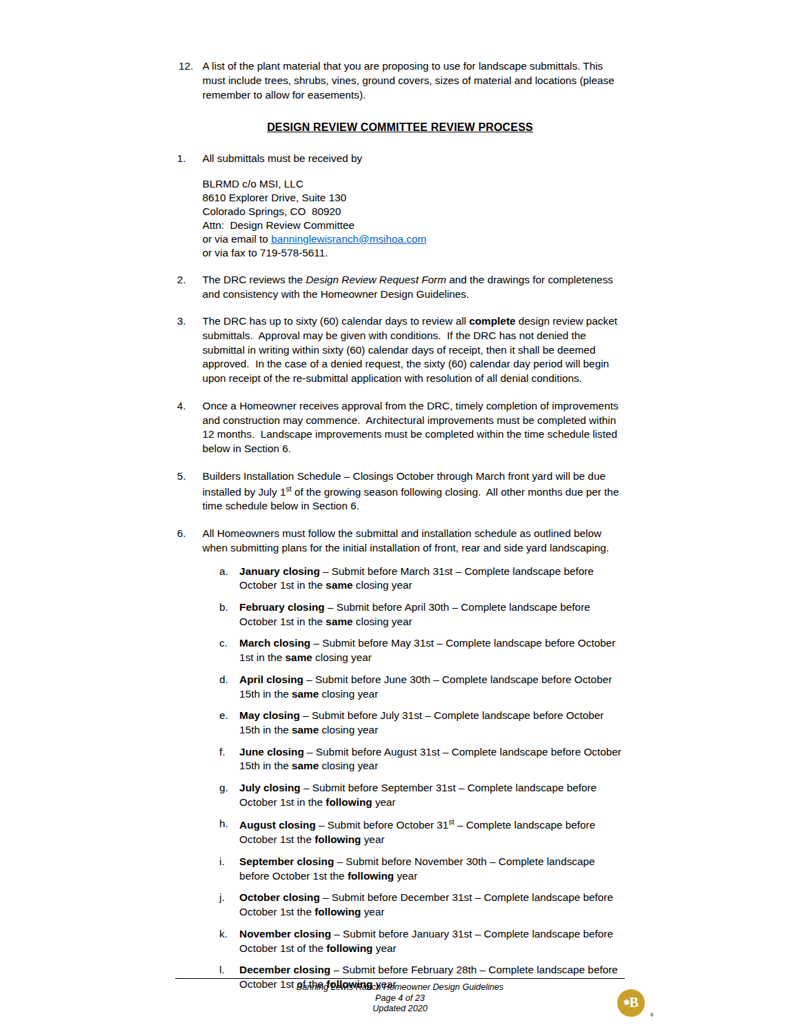12. A list of the plant material that you are proposing to use for landscape submittals. This must include trees, shrubs, vines, ground covers, sizes of material and locations (please remember to allow for easements).
DESIGN REVIEW COMMITTEE REVIEW PROCESS
1. All submittals must be received by
BLRMD c/o MSI, LLC
8610 Explorer Drive, Suite 130
Colorado Springs, CO 80920
Attn: Design Review Committee
or via email to banninglewisranch@msihoa.com
or via fax to 719-578-5611.
2. The DRC reviews the Design Review Request Form and the drawings for completeness and consistency with the Homeowner Design Guidelines.
3. The DRC has up to sixty (60) calendar days to review all complete design review packet submittals. Approval may be given with conditions. If the DRC has not denied the submittal in writing within sixty (60) calendar days of receipt, then it shall be deemed approved. In the case of a denied request, the sixty (60) calendar day period will begin upon receipt of the re-submittal application with resolution of all denial conditions.
4. Once a Homeowner receives approval from the DRC, timely completion of improvements and construction may commence. Architectural improvements must be completed within 12 months. Landscape improvements must be completed within the time schedule listed below in Section 6.
5. Builders Installation Schedule – Closings October through March front yard will be due installed by July 1st of the growing season following closing. All other months due per the time schedule below in Section 6.
6. All Homeowners must follow the submittal and installation schedule as outlined below when submitting plans for the initial installation of front, rear and side yard landscaping.
a. January closing – Submit before March 31st – Complete landscape before October 1st in the same closing year
b. February closing – Submit before April 30th – Complete landscape before October 1st in the same closing year
c. March closing – Submit before May 31st – Complete landscape before October 1st in the same closing year
d. April closing – Submit before June 30th – Complete landscape before October 15th in the same closing year
e. May closing – Submit before July 31st – Complete landscape before October 15th in the same closing year
f. June closing – Submit before August 31st – Complete landscape before October 15th in the same closing year
g. July closing – Submit before September 31st – Complete landscape before October 1st in the following year
h. August closing – Submit before October 31st – Complete landscape before October 1st the following year
i. September closing – Submit before November 30th – Complete landscape before October 1st the following year
j. October closing – Submit before December 31st – Complete landscape before October 1st the following year
k. November closing – Submit before January 31st – Complete landscape before October 1st of the following year
l. December closing – Submit before February 28th – Complete landscape before October 1st of the following year
Banning Lewis Ranch Homeowner Design Guidelines
Page 4 of 23
Updated 2020
✱B
®